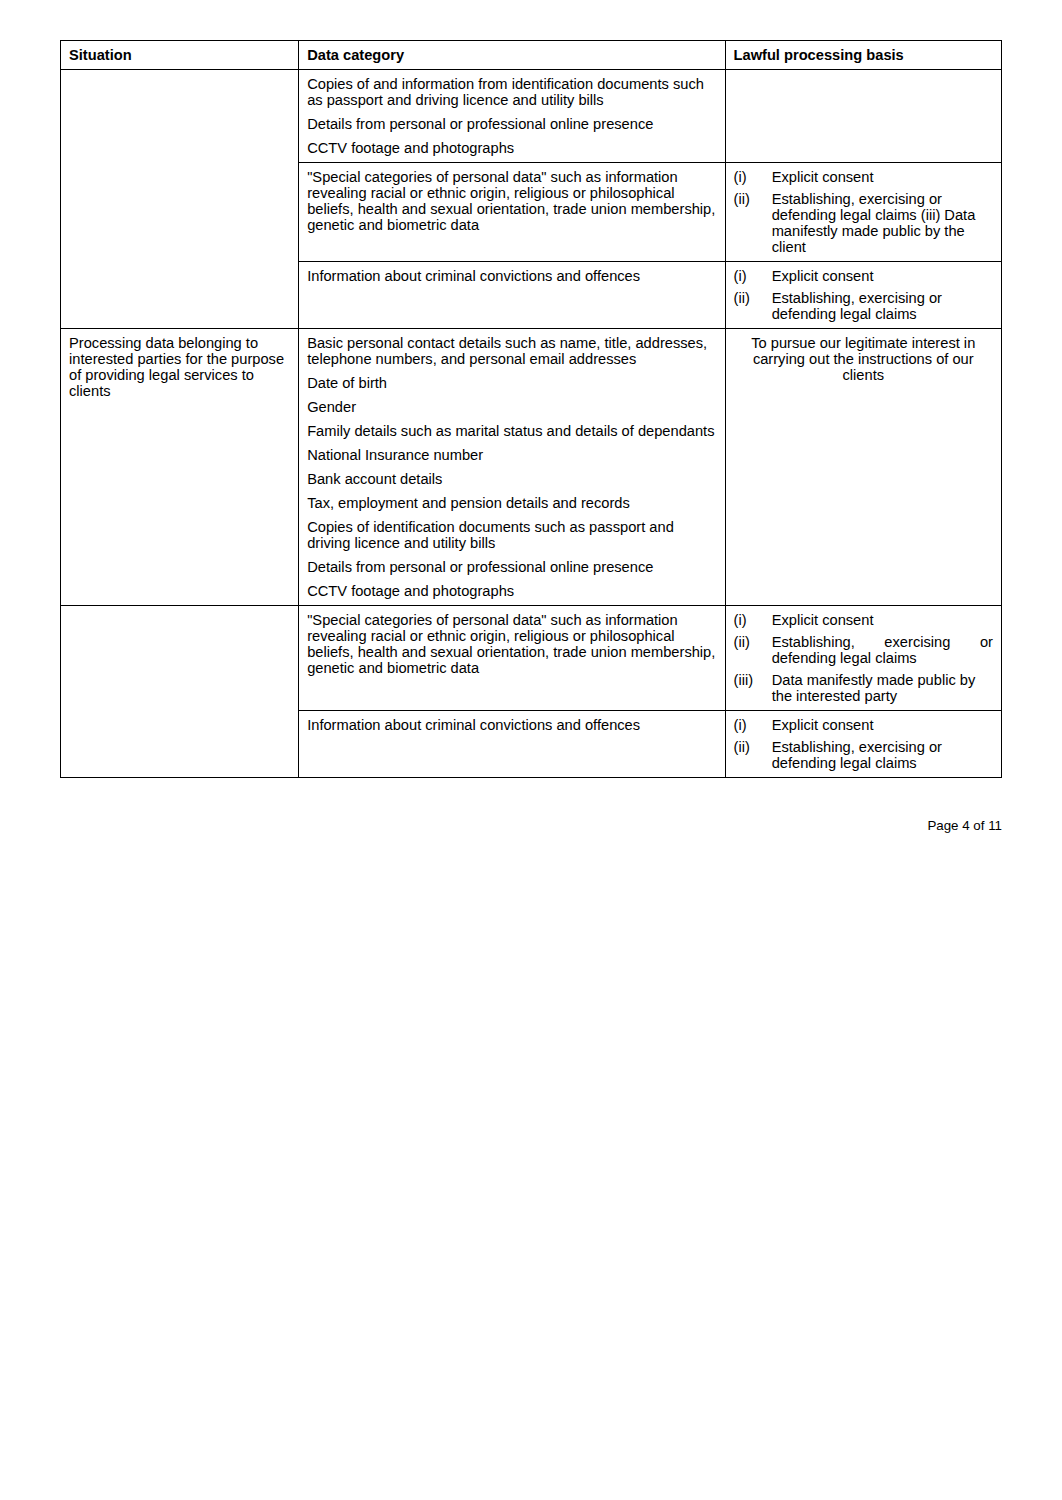| Situation | Data category | Lawful processing basis |
| --- | --- | --- |
| | Copies of and information from identification documents such as passport and driving licence and utility bills Details from personal or professional online presence CCTV footage and photographs | |
| "Special categories of personal data" such as information revealing racial or ethnic origin, religious or philosophical beliefs, health and sexual orientation, trade union membership, genetic and biometric data | (i) Explicit consent (ii) Establishing, exercising or defending legal claims (iii) Data manifestly made public by the client |
| Information about criminal convictions and offences | (i) Explicit consent (ii) Establishing, exercising or defending legal claims |
| Processing data belonging to interested parties for the purpose of providing legal services to clients | Basic personal contact details such as name, title, addresses, telephone numbers, and personal email addresses Date of birth Gender Family details such as marital status and details of dependants National Insurance number Bank account details Tax, employment and pension details and records Copies of identification documents such as passport and driving licence and utility bills Details from personal or professional online presence CCTV footage and photographs | To pursue our legitimate interest in carrying out the instructions of our clients |
| | "Special categories of personal data" such as information revealing racial or ethnic origin, religious or philosophical beliefs, health and sexual orientation, trade union membership, genetic and biometric data | (i) Explicit consent (ii) Establishing, exercising or defending legal claims (iii) Data manifestly made public by the interested party |
| Information about criminal convictions and offences | (i) Explicit consent (ii) Establishing, exercising or defending legal claims |
Page 4 of 11